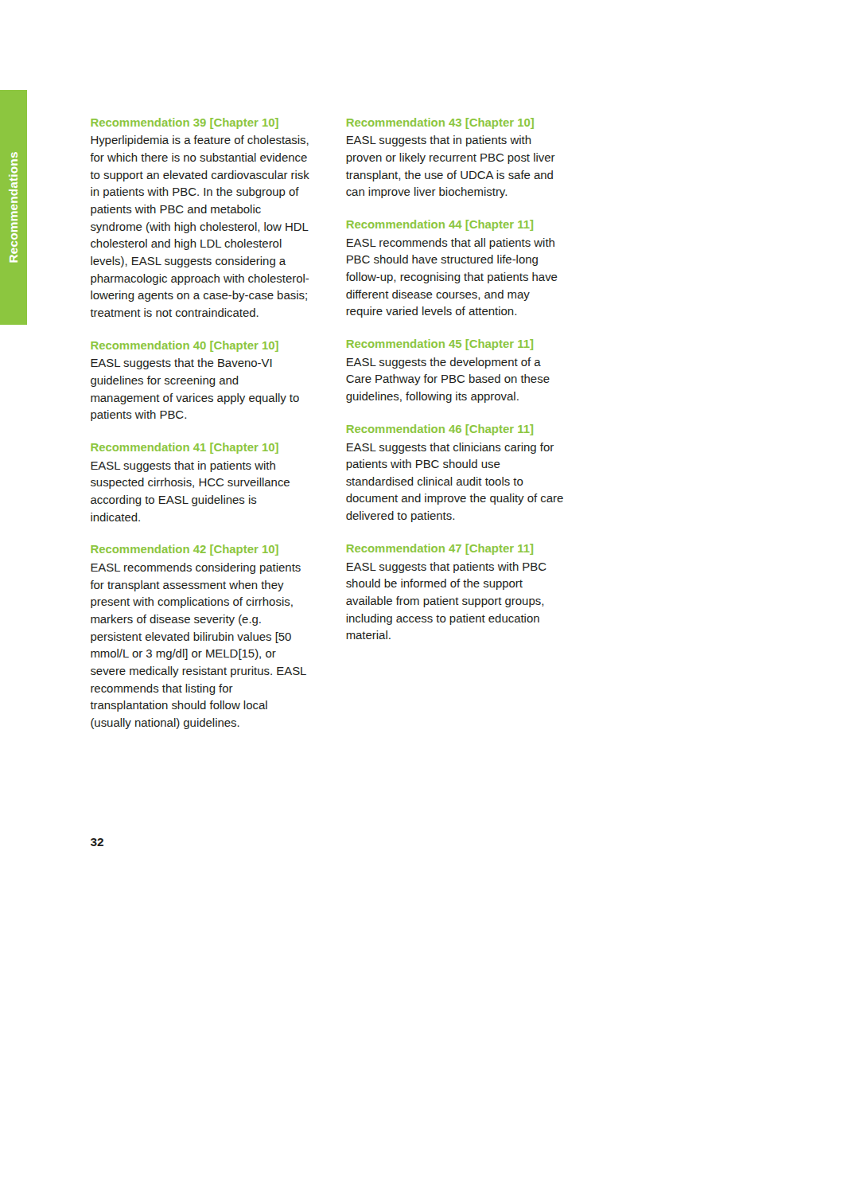Recommendations
Recommendation 39 [Chapter 10]
Hyperlipidemia is a feature of cholestasis, for which there is no substantial evidence to support an elevated cardiovascular risk in patients with PBC. In the subgroup of patients with PBC and metabolic syndrome (with high cholesterol, low HDL cholesterol and high LDL cholesterol levels), EASL suggests considering a pharmacologic approach with cholesterol-lowering agents on a case-by-case basis; treatment is not contraindicated.
Recommendation 40 [Chapter 10]
EASL suggests that the Baveno-VI guidelines for screening and management of varices apply equally to patients with PBC.
Recommendation 41 [Chapter 10]
EASL suggests that in patients with suspected cirrhosis, HCC surveillance according to EASL guidelines is indicated.
Recommendation 42 [Chapter 10]
EASL recommends considering patients for transplant assessment when they present with complications of cirrhosis, markers of disease severity (e.g. persistent elevated bilirubin values [50 mmol/L or 3 mg/dl] or MELD[15), or severe medically resistant pruritus. EASL recommends that listing for transplantation should follow local (usually national) guidelines.
Recommendation 43 [Chapter 10]
EASL suggests that in patients with proven or likely recurrent PBC post liver transplant, the use of UDCA is safe and can improve liver biochemistry.
Recommendation 44 [Chapter 11]
EASL recommends that all patients with PBC should have structured life-long follow-up, recognising that patients have different disease courses, and may require varied levels of attention.
Recommendation 45 [Chapter 11]
EASL suggests the development of a Care Pathway for PBC based on these guidelines, following its approval.
Recommendation 46 [Chapter 11]
EASL suggests that clinicians caring for patients with PBC should use standardised clinical audit tools to document and improve the quality of care delivered to patients.
Recommendation 47 [Chapter 11]
EASL suggests that patients with PBC should be informed of the support available from patient support groups, including access to patient education material.
32